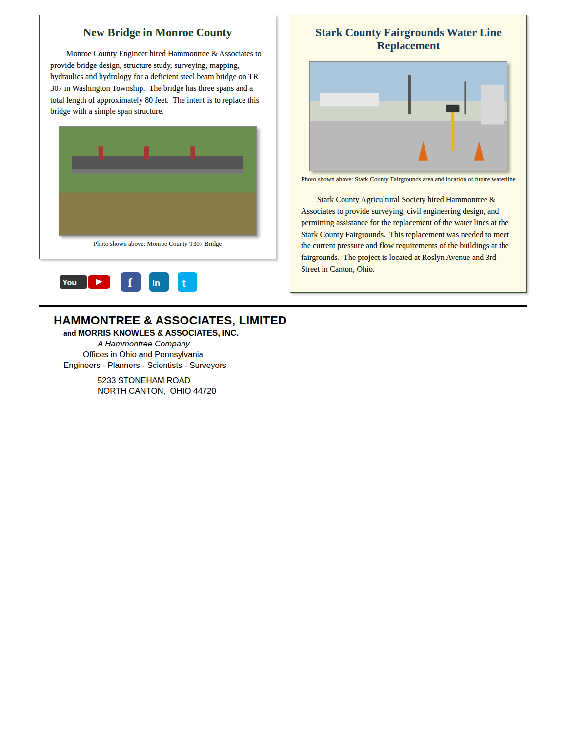New Bridge in Monroe County
Monroe County Engineer hired Hammontree & Associates to provide bridge design, structure study, surveying, mapping, hydraulics and hydrology for a deficient steel beam bridge on TR 307 in Washington Township. The bridge has three spans and a total length of approximately 80 feet. The intent is to replace this bridge with a simple span structure.
Photo shown above: Monroe County T307 Bridge
Stark County Fairgrounds Water Line Replacement
Photo shown above: Stark County Fairgrounds area and location of future waterline
Stark County Agricultural Society hired Hammontree & Associates to provide surveying, civil engineering design, and permitting assistance for the replacement of the water lines at the Stark County Fairgrounds. This replacement was needed to meet the current pressure and flow requirements of the buildings at the fairgrounds. The project is located at Roslyn Avenue and 3rd Street in Canton, Ohio.
HAMMONTREE & ASSOCIATES, LIMITED
and MORRIS KNOWLES & ASSOCIATES, INC.
A Hammontree Company
Offices in Ohio and Pennsylvania
Engineers - Planners - Scientists - Surveyors
5233 STONEHAM ROAD
NORTH CANTON, OHIO 44720